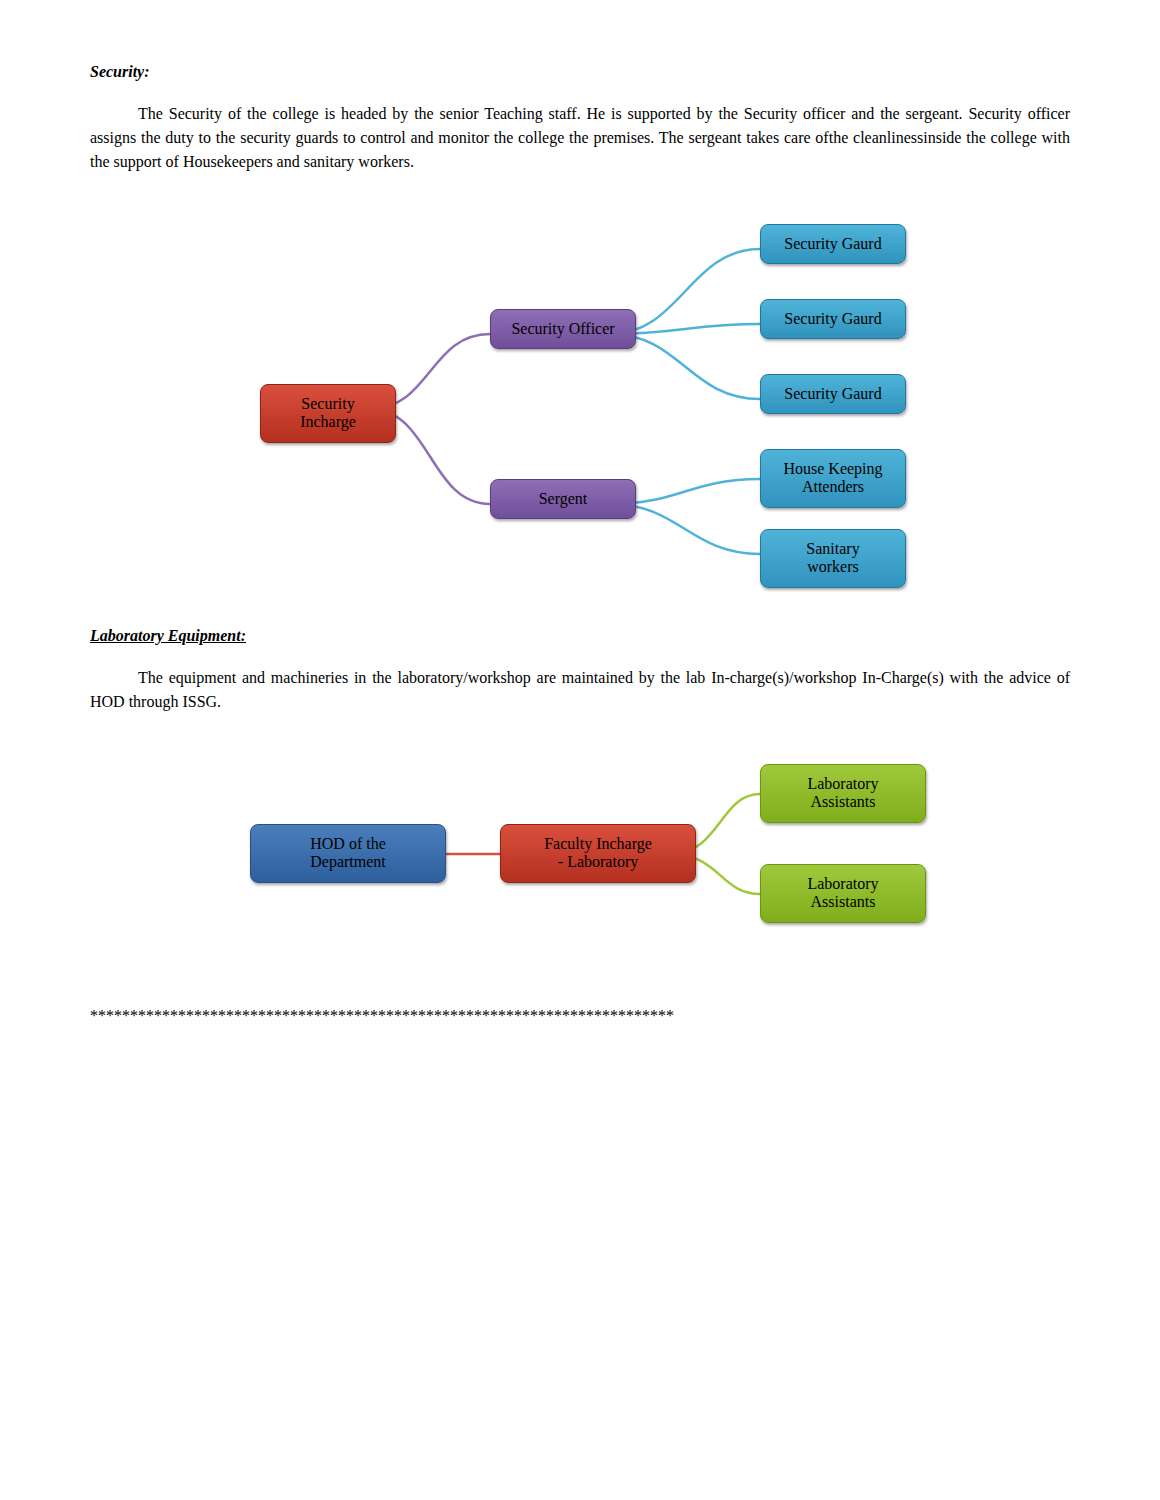Security:
The Security of the college is headed by the senior Teaching staff. He is supported by the Security officer and the sergeant. Security officer assigns the duty to the security guards to control and monitor the college the premises. The sergeant takes care ofthe cleanlinessinside the college with the support of Housekeepers and sanitary workers.
Security
Incharge
Security Officer
Sergent
Security Gaurd
Security Gaurd
Security Gaurd
House Keeping
Attenders
Sanitary
workers
Laboratory Equipment:
The equipment and machineries in the laboratory/workshop are maintained by the lab In-charge(s)/workshop In-Charge(s) with the advice of HOD through ISSG.
HOD of the
Department
Faculty Incharge
- Laboratory
Laboratory
Assistants
Laboratory
Assistants
*************************************************************************